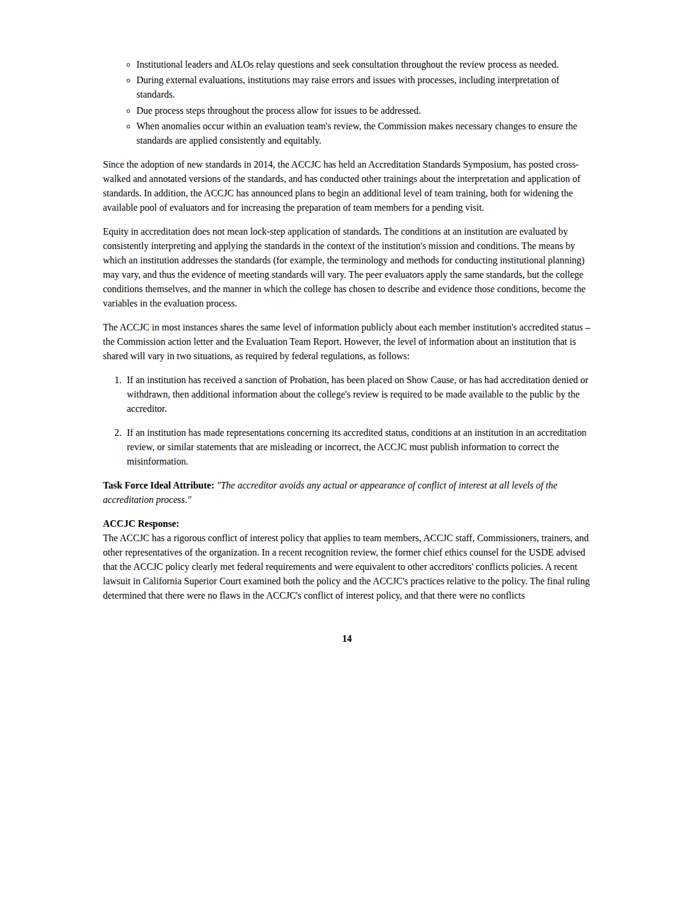Institutional leaders and ALOs relay questions and seek consultation throughout the review process as needed.
During external evaluations, institutions may raise errors and issues with processes, including interpretation of standards.
Due process steps throughout the process allow for issues to be addressed.
When anomalies occur within an evaluation team's review, the Commission makes necessary changes to ensure the standards are applied consistently and equitably.
Since the adoption of new standards in 2014, the ACCJC has held an Accreditation Standards Symposium, has posted cross-walked and annotated versions of the standards, and has conducted other trainings about the interpretation and application of standards. In addition, the ACCJC has announced plans to begin an additional level of team training, both for widening the available pool of evaluators and for increasing the preparation of team members for a pending visit.
Equity in accreditation does not mean lock-step application of standards. The conditions at an institution are evaluated by consistently interpreting and applying the standards in the context of the institution's mission and conditions. The means by which an institution addresses the standards (for example, the terminology and methods for conducting institutional planning) may vary, and thus the evidence of meeting standards will vary. The peer evaluators apply the same standards, but the college conditions themselves, and the manner in which the college has chosen to describe and evidence those conditions, become the variables in the evaluation process.
The ACCJC in most instances shares the same level of information publicly about each member institution's accredited status – the Commission action letter and the Evaluation Team Report. However, the level of information about an institution that is shared will vary in two situations, as required by federal regulations, as follows:
If an institution has received a sanction of Probation, has been placed on Show Cause, or has had accreditation denied or withdrawn, then additional information about the college's review is required to be made available to the public by the accreditor.
If an institution has made representations concerning its accredited status, conditions at an institution in an accreditation review, or similar statements that are misleading or incorrect, the ACCJC must publish information to correct the misinformation.
Task Force Ideal Attribute: "The accreditor avoids any actual or appearance of conflict of interest at all levels of the accreditation process."
ACCJC Response:
The ACCJC has a rigorous conflict of interest policy that applies to team members, ACCJC staff, Commissioners, trainers, and other representatives of the organization. In a recent recognition review, the former chief ethics counsel for the USDE advised that the ACCJC policy clearly met federal requirements and were equivalent to other accreditors' conflicts policies. A recent lawsuit in California Superior Court examined both the policy and the ACCJC's practices relative to the policy. The final ruling determined that there were no flaws in the ACCJC's conflict of interest policy, and that there were no conflicts
14